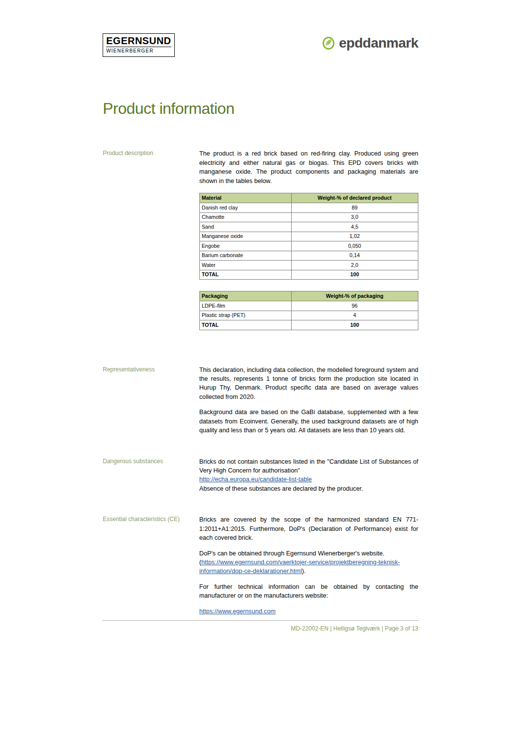EGERNSUND
WIENERBERGER
epddanmark
Product information
Product description
The product is a red brick based on red-firing clay. Produced using green electricity and either natural gas or biogas. This EPD covers bricks with manganese oxide. The product components and packaging materials are shown in the tables below.
| Material | Weight-% of declared product |
| --- | --- |
| Danish red clay | 89 |
| Chamotte | 3,0 |
| Sand | 4,5 |
| Manganese oxide | 1,02 |
| Engobe | 0,050 |
| Barium carbonate | 0,14 |
| Water | 2,0 |
| TOTAL | 100 |
| Packaging | Weight-% of packaging |
| --- | --- |
| LDPE-film | 96 |
| Plastic strap (PET) | 4 |
| TOTAL | 100 |
Representativeness
This declaration, including data collection, the modelled foreground system and the results, represents 1 tonne of bricks form the production site located in Hurup Thy, Denmark. Product specific data are based on average values collected from 2020.
Background data are based on the GaBi database, supplemented with a few datasets from Ecoinvent. Generally, the used background datasets are of high quality and less than or 5 years old. All datasets are less than 10 years old.
Dangerous substances
Bricks do not contain substances listed in the "Candidate List of Substances of Very High Concern for authorisation"
http://echa.europa.eu/candidate-list-table
Absence of these substances are declared by the producer.
Essential characteristics (CE)
Bricks are covered by the scope of the harmonized standard EN 771-1:2011+A1:2015. Furthermore, DoP's (Declaration of Performance) exist for each covered brick.
DoP's can be obtained through Egernsund Wienerberger's website.
(https://www.egernsund.com/vaerktojer-service/projektberegning-teknisk-information/dop-ce-deklarationer.html).
For further technical information can be obtained by contacting the manufacturer or on the manufacturers website:
https://www.egernsund.com
MD-22002-EN | Helligsø Teglværk | Page 3 of 13